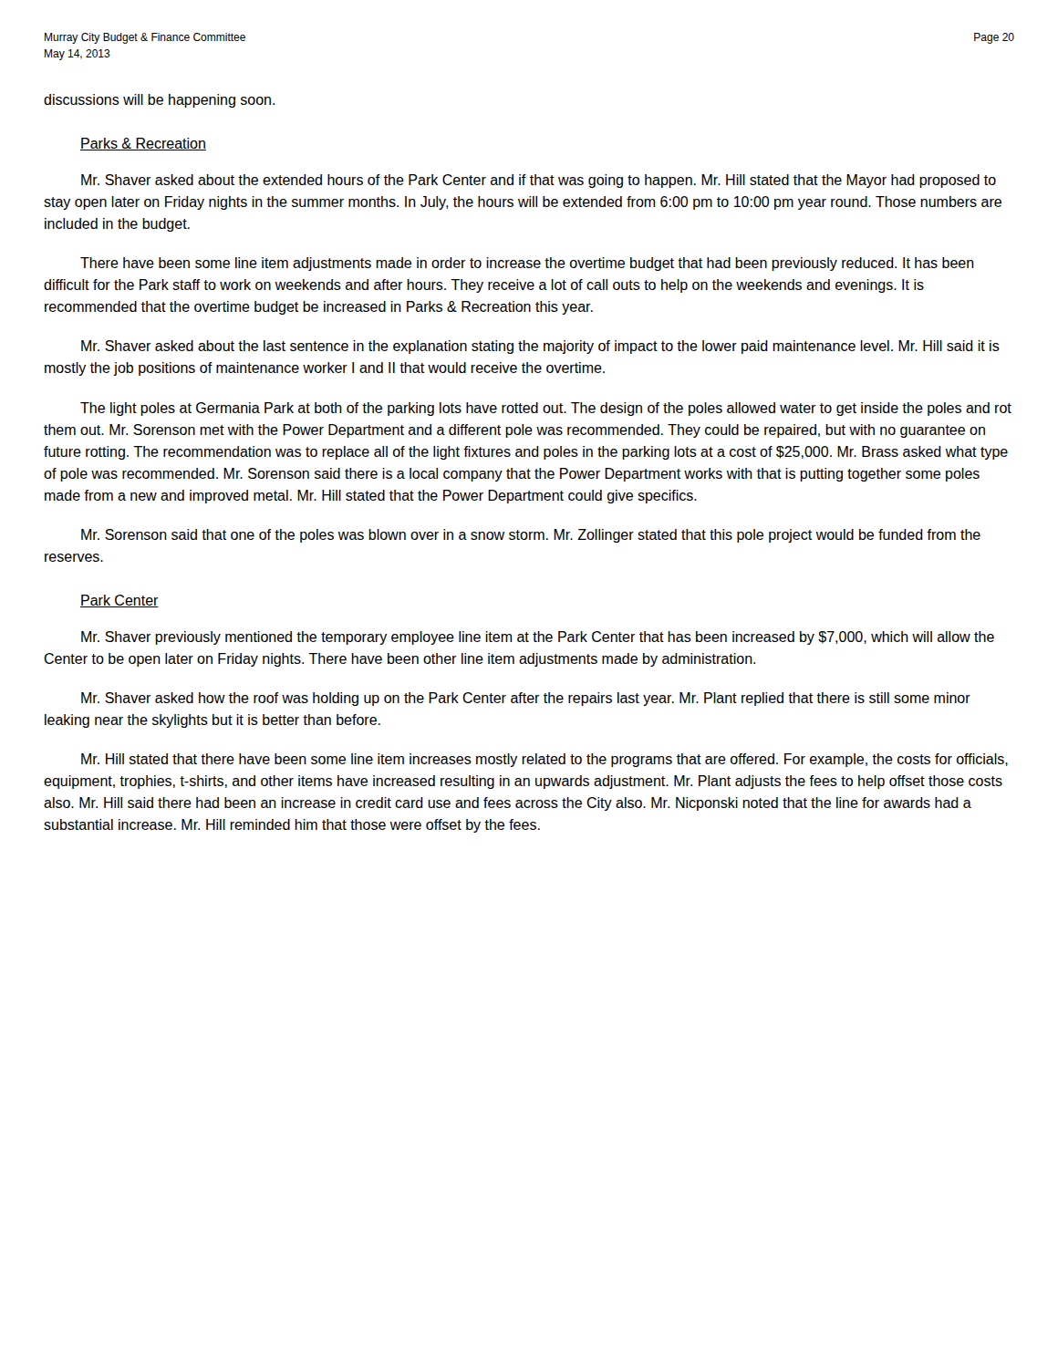Murray City Budget & Finance Committee
May 14, 2013
Page 20
discussions will be happening soon.
Parks & Recreation
Mr. Shaver asked about the extended hours of the Park Center and if that was going to happen. Mr. Hill stated that the Mayor had proposed to stay open later on Friday nights in the summer months. In July, the hours will be extended from 6:00 pm to 10:00 pm year round. Those numbers are included in the budget.
There have been some line item adjustments made in order to increase the overtime budget that had been previously reduced. It has been difficult for the Park staff to work on weekends and after hours. They receive a lot of call outs to help on the weekends and evenings. It is recommended that the overtime budget be increased in Parks & Recreation this year.
Mr. Shaver asked about the last sentence in the explanation stating the majority of impact to the lower paid maintenance level. Mr. Hill said it is mostly the job positions of maintenance worker I and II that would receive the overtime.
The light poles at Germania Park at both of the parking lots have rotted out. The design of the poles allowed water to get inside the poles and rot them out. Mr. Sorenson met with the Power Department and a different pole was recommended. They could be repaired, but with no guarantee on future rotting. The recommendation was to replace all of the light fixtures and poles in the parking lots at a cost of $25,000. Mr. Brass asked what type of pole was recommended. Mr. Sorenson said there is a local company that the Power Department works with that is putting together some poles made from a new and improved metal. Mr. Hill stated that the Power Department could give specifics.
Mr. Sorenson said that one of the poles was blown over in a snow storm. Mr. Zollinger stated that this pole project would be funded from the reserves.
Park Center
Mr. Shaver previously mentioned the temporary employee line item at the Park Center that has been increased by $7,000, which will allow the Center to be open later on Friday nights. There have been other line item adjustments made by administration.
Mr. Shaver asked how the roof was holding up on the Park Center after the repairs last year. Mr. Plant replied that there is still some minor leaking near the skylights but it is better than before.
Mr. Hill stated that there have been some line item increases mostly related to the programs that are offered. For example, the costs for officials, equipment, trophies, t-shirts, and other items have increased resulting in an upwards adjustment. Mr. Plant adjusts the fees to help offset those costs also. Mr. Hill said there had been an increase in credit card use and fees across the City also. Mr. Nicponski noted that the line for awards had a substantial increase. Mr. Hill reminded him that those were offset by the fees.